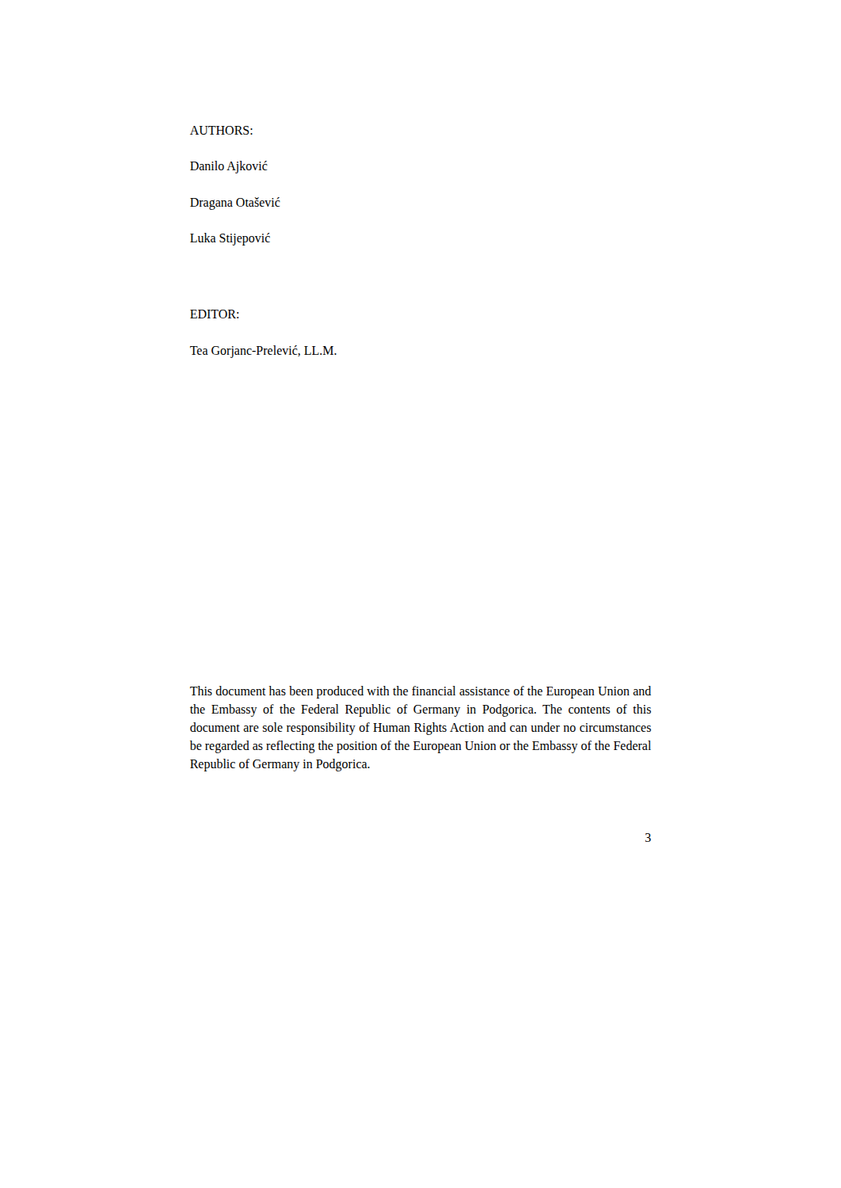AUTHORS:
Danilo Ajković
Dragana Otašević
Luka Stijepović
EDITOR:
Tea Gorjanc-Prelević, LL.M.
This document has been produced with the financial assistance of the European Union and the Embassy of the Federal Republic of Germany in Podgorica. The contents of this document are sole responsibility of Human Rights Action and can under no circumstances be regarded as reflecting the position of the European Union or the Embassy of the Federal Republic of Germany in Podgorica.
3